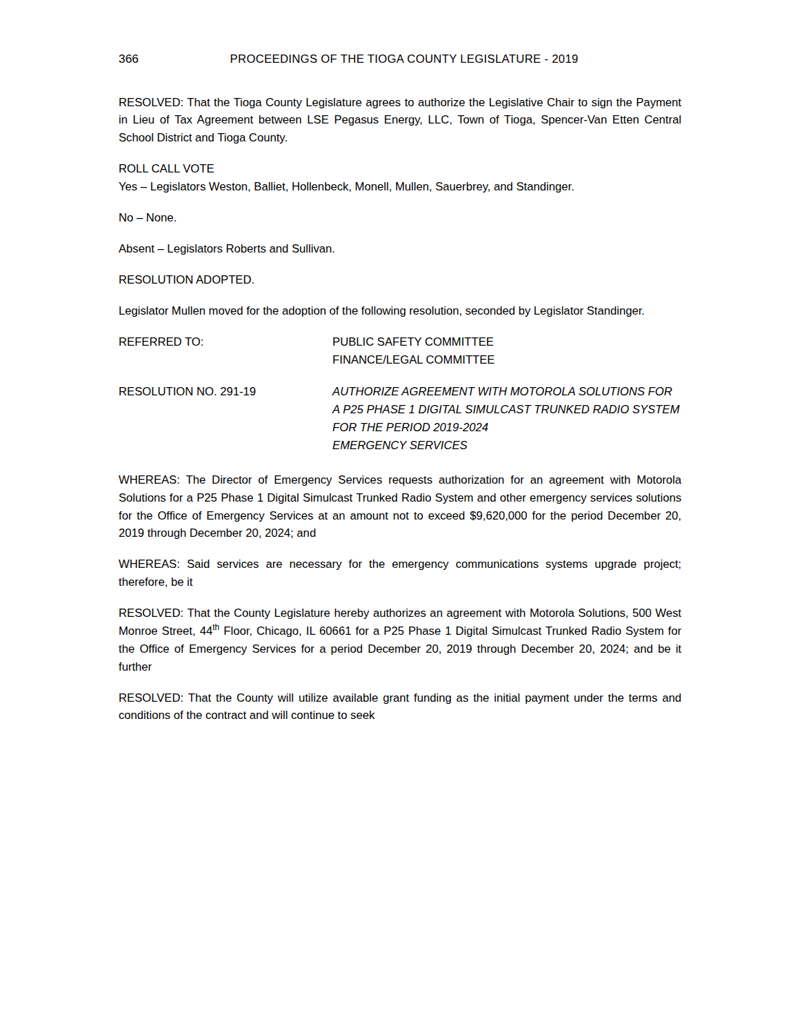366
PROCEEDINGS OF THE TIOGA COUNTY LEGISLATURE - 2019
RESOLVED: That the Tioga County Legislature agrees to authorize the Legislative Chair to sign the Payment in Lieu of Tax Agreement between LSE Pegasus Energy, LLC, Town of Tioga, Spencer-Van Etten Central School District and Tioga County.
ROLL CALL VOTE
Yes – Legislators Weston, Balliet, Hollenbeck, Monell, Mullen, Sauerbrey, and Standinger.
No – None.
Absent – Legislators Roberts and Sullivan.
RESOLUTION ADOPTED.
Legislator Mullen moved for the adoption of the following resolution, seconded by Legislator Standinger.
| REFERRED TO: | PUBLIC SAFETY COMMITTEE FINANCE/LEGAL COMMITTEE |
| RESOLUTION NO. 291-19 | AUTHORIZE AGREEMENT WITH MOTOROLA SOLUTIONS FOR A P25 PHASE 1 DIGITAL SIMULCAST TRUNKED RADIO SYSTEM FOR THE PERIOD 2019-2024 EMERGENCY SERVICES |
WHEREAS: The Director of Emergency Services requests authorization for an agreement with Motorola Solutions for a P25 Phase 1 Digital Simulcast Trunked Radio System and other emergency services solutions for the Office of Emergency Services at an amount not to exceed $9,620,000 for the period December 20, 2019 through December 20, 2024; and
WHEREAS: Said services are necessary for the emergency communications systems upgrade project; therefore, be it
RESOLVED: That the County Legislature hereby authorizes an agreement with Motorola Solutions, 500 West Monroe Street, 44th Floor, Chicago, IL 60661 for a P25 Phase 1 Digital Simulcast Trunked Radio System for the Office of Emergency Services for a period December 20, 2019 through December 20, 2024; and be it further
RESOLVED: That the County will utilize available grant funding as the initial payment under the terms and conditions of the contract and will continue to seek